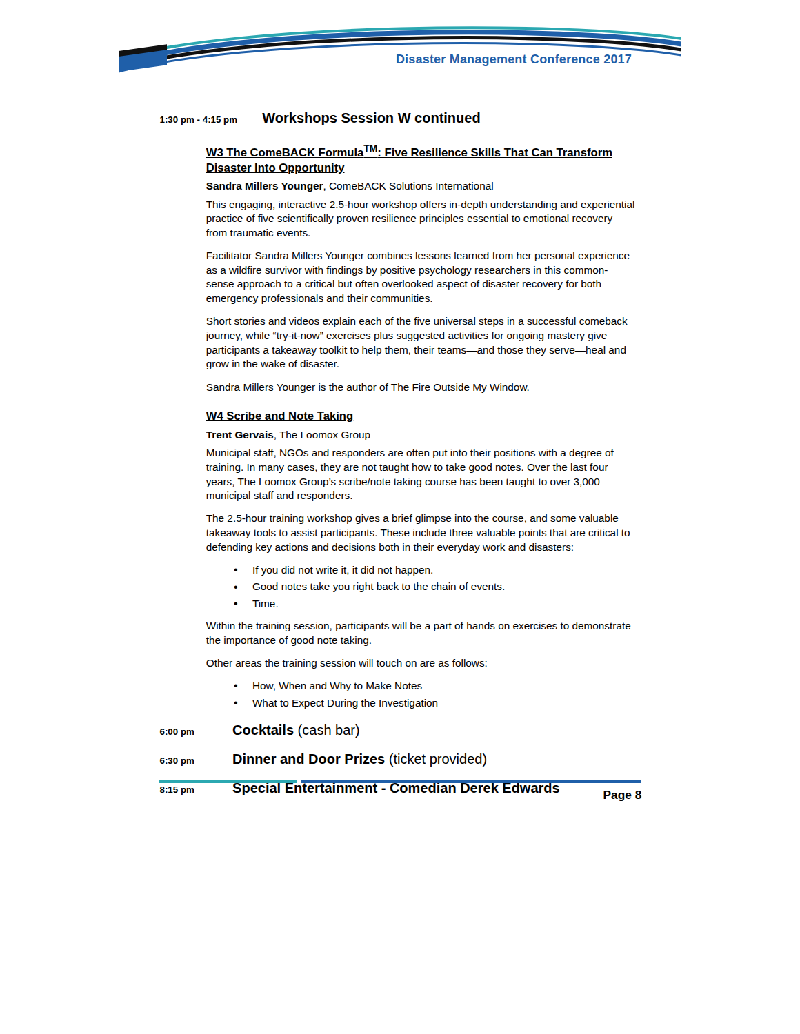Disaster Management Conference 2017
1:30 pm - 4:15 pm
Workshops Session W continued
W3 The ComeBACK FormulaTM: Five Resilience Skills That Can Transform Disaster Into Opportunity
Sandra Millers Younger, ComeBACK Solutions International
This engaging, interactive 2.5-hour workshop offers in-depth understanding and experiential practice of five scientifically proven resilience principles essential to emotional recovery from traumatic events.
Facilitator Sandra Millers Younger combines lessons learned from her personal experience as a wildfire survivor with findings by positive psychology researchers in this common-sense approach to a critical but often overlooked aspect of disaster recovery for both emergency professionals and their communities.
Short stories and videos explain each of the five universal steps in a successful comeback journey, while “try-it-now” exercises plus suggested activities for ongoing mastery give participants a takeaway toolkit to help them, their teams—and those they serve—heal and grow in the wake of disaster.
Sandra Millers Younger is the author of The Fire Outside My Window.
W4 Scribe and Note Taking
Trent Gervais, The Loomox Group
Municipal staff, NGOs and responders are often put into their positions with a degree of training. In many cases, they are not taught how to take good notes. Over the last four years, The Loomox Group’s scribe/note taking course has been taught to over 3,000 municipal staff and responders.
The 2.5-hour training workshop gives a brief glimpse into the course, and some valuable takeaway tools to assist participants. These include three valuable points that are critical to defending key actions and decisions both in their everyday work and disasters:
If you did not write it, it did not happen.
Good notes take you right back to the chain of events.
Time.
Within the training session, participants will be a part of hands on exercises to demonstrate the importance of good note taking.
Other areas the training session will touch on are as follows:
How, When and Why to Make Notes
What to Expect During the Investigation
6:00 pm
Cocktails (cash bar)
6:30 pm
Dinner and Door Prizes (ticket provided)
8:15 pm
Special Entertainment - Comedian Derek Edwards
Page 8